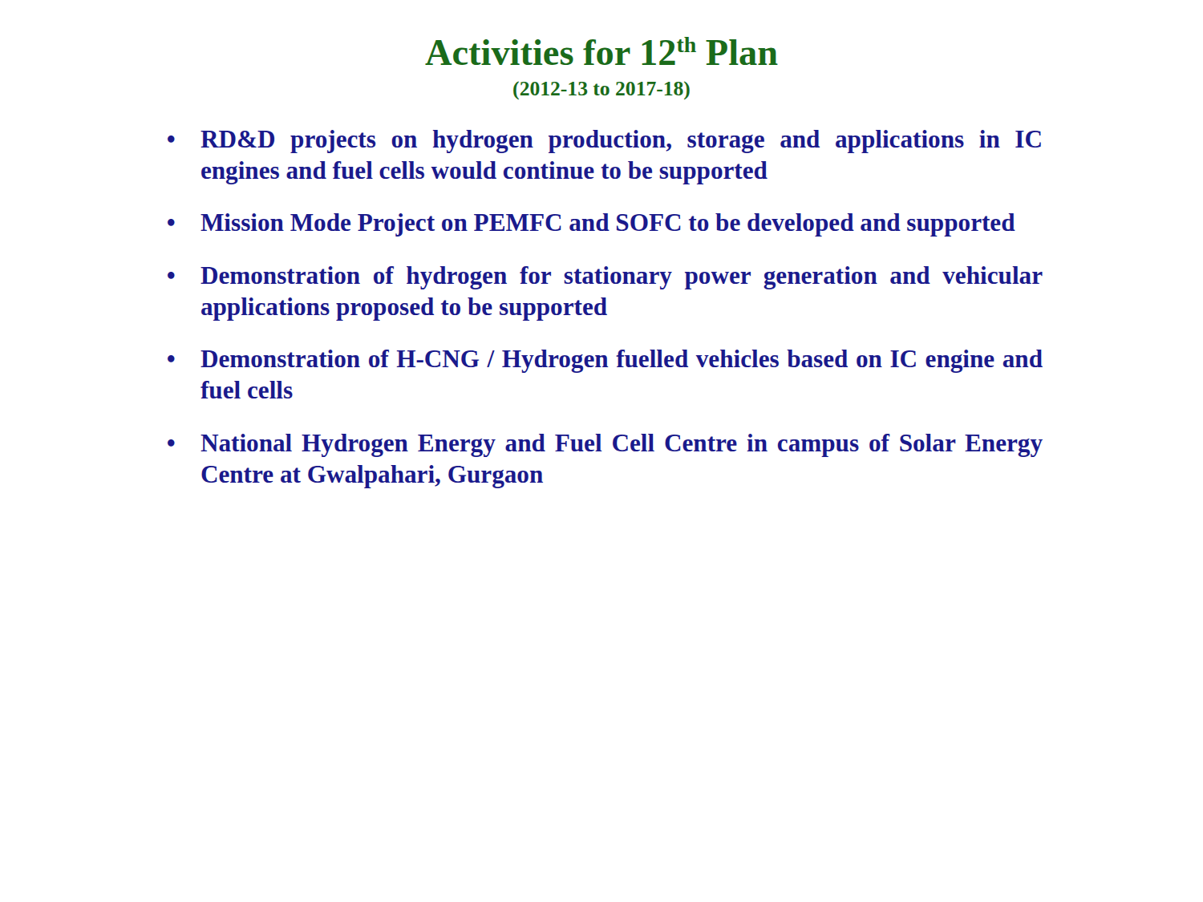Activities for 12th Plan
(2012-13 to 2017-18)
RD&D projects on hydrogen production, storage and applications in IC engines and fuel cells would continue to be supported
Mission Mode Project on PEMFC and SOFC to be developed and supported
Demonstration of hydrogen for stationary power generation and vehicular applications proposed to be supported
Demonstration of H-CNG / Hydrogen fuelled vehicles based on IC engine and fuel cells
National Hydrogen Energy and Fuel Cell Centre in campus of Solar Energy Centre at Gwalpahari, Gurgaon